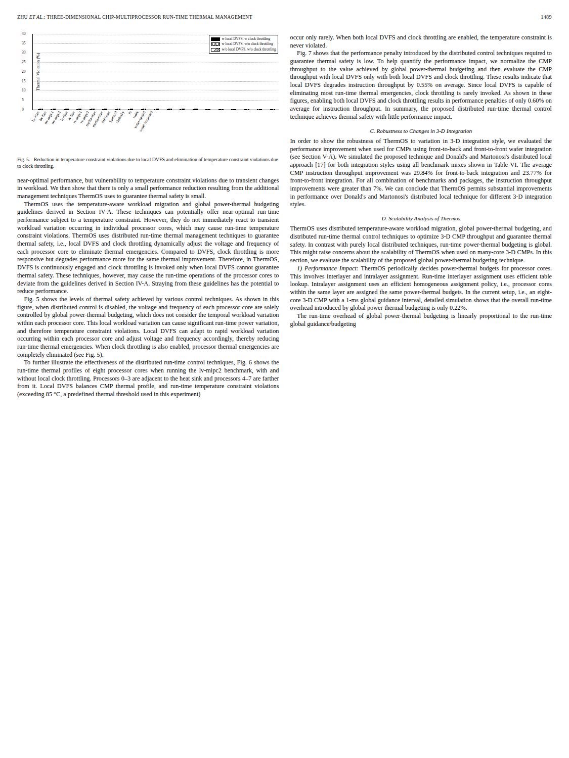ZHU et al.: THREE-DIMENSIONAL CHIP-MULTIPROCESSOR RUN-TIME THERMAL MANAGEMENT
1489
Thermal Violation (%)
40
35
30
25
20
15
10
5
0
w local DVFS, w clock throttling
w local DVFS, w/o clock throttling
w/o local DVFS, w/o clock throttling
bv-hipc bv-lipc bv-mipc1 bv-mipc2 lv-hipc lv-lipc lv-mipc1 lv-mipc2 media-hipc media-mipc MPGenc Sphinx3 cholesky lu radix water-spatial water-nsquared
Fig. 5. Reduction in temperature constraint violations due to local DVFS and elimination of temperature constraint violations due to clock throttling.
near-optimal performance, but vulnerability to temperature constraint violations due to transient changes in workload. We then show that there is only a small performance reduction resulting from the additional management techniques ThermOS uses to guarantee thermal safety is small.
ThermOS uses the temperature-aware workload migration and global power-thermal budgeting guidelines derived in Section IV-A. These techniques can potentially offer near-optimal run-time performance subject to a temperature constraint. However, they do not immediately react to transient workload variation occurring in individual processor cores, which may cause run-time temperature constraint violations. ThermOS uses distributed run-time thermal management techniques to guarantee thermal safety, i.e., local DVFS and clock throttling dynamically adjust the voltage and frequency of each processor core to eliminate thermal emergencies. Compared to DVFS, clock throttling is more responsive but degrades performance more for the same thermal improvement. Therefore, in ThermOS, DVFS is continuously engaged and clock throttling is invoked only when local DVFS cannot guarantee thermal safety. These techniques, however, may cause the run-time operations of the processor cores to deviate from the guidelines derived in Section IV-A. Straying from these guidelines has the potential to reduce performance.
Fig. 5 shows the levels of thermal safety achieved by various control techniques. As shown in this figure, when distributed control is disabled, the voltage and frequency of each processor core are solely controlled by global power-thermal budgeting, which does not consider the temporal workload variation within each processor core. This local workload variation can cause significant run-time power variation, and therefore temperature constraint violations. Local DVFS can adapt to rapid workload variation occurring within each processor core and adjust voltage and frequency accordingly, thereby reducing run-time thermal emergencies. When clock throttling is also enabled, processor thermal emergencies are completely eliminated (see Fig. 5).
To further illustrate the effectiveness of the distributed run-time control techniques, Fig. 6 shows the run-time thermal profiles of eight processor cores when running the lv-mipc2 benchmark, with and without local clock throttling. Processors 0–3 are adjacent to the heat sink and processors 4–7 are farther from it. Local DVFS balances CMP thermal profile, and run-time temperature constraint violations (exceeding 85 °C, a predefined thermal threshold used in this experiment)
occur only rarely. When both local DVFS and clock throttling are enabled, the temperature constraint is never violated.
Fig. 7 shows that the performance penalty introduced by the distributed control techniques required to guarantee thermal safety is low. To help quantify the performance impact, we normalize the CMP throughput to the value achieved by global power-thermal budgeting and then evaluate the CMP throughput with local DVFS only with both local DVFS and clock throttling. These results indicate that local DVFS degrades instruction throughput by 0.55% on average. Since local DVFS is capable of eliminating most run-time thermal emergencies, clock throttling is rarely invoked. As shown in these figures, enabling both local DVFS and clock throttling results in performance penalties of only 0.60% on average for instruction throughput. In summary, the proposed distributed run-time thermal control technique achieves thermal safety with little performance impact.
C. Robustness to Changes in 3-D Integration
In order to show the robustness of ThermOS to variation in 3-D integration style, we evaluated the performance improvement when used for CMPs using front-to-back and front-to-front wafer integration (see Section V-A). We simulated the proposed technique and Donald's and Martonosi's distributed local approach [17] for both integration styles using all benchmark mixes shown in Table VI. The average CMP instruction throughput improvement was 29.84% for front-to-back integration and 23.77% for front-to-front integration. For all combination of benchmarks and packages, the instruction throughput improvements were greater than 7%. We can conclude that ThermOS permits substantial improvements in performance over Donald's and Martonosi's distributed local technique for different 3-D integration styles.
D. Scalability Analysis of Thermos
ThermOS uses distributed temperature-aware workload migration, global power-thermal budgeting, and distributed run-time thermal control techniques to optimize 3-D CMP throughput and guarantee thermal safety. In contrast with purely local distributed techniques, run-time power-thermal budgeting is global. This might raise concerns about the scalability of ThermOS when used on many-core 3-D CMPs. In this section, we evaluate the scalability of the proposed global power-thermal budgeting technique.
1) Performance Impact: ThermOS periodically decides power-thermal budgets for processor cores. This involves interlayer and intralayer assignment. Run-time interlayer assignment uses efficient table lookup. Intralayer assignment uses an efficient homogeneous assignment policy, i.e., processor cores within the same layer are assigned the same power-thermal budgets. In the current setup, i.e., an eight-core 3-D CMP with a 1-ms global guidance interval, detailed simulation shows that the overall run-time overhead introduced by global power-thermal budgeting is only 0.22%.
The run-time overhead of global power-thermal budgeting is linearly proportional to the run-time global guidance/budgeting